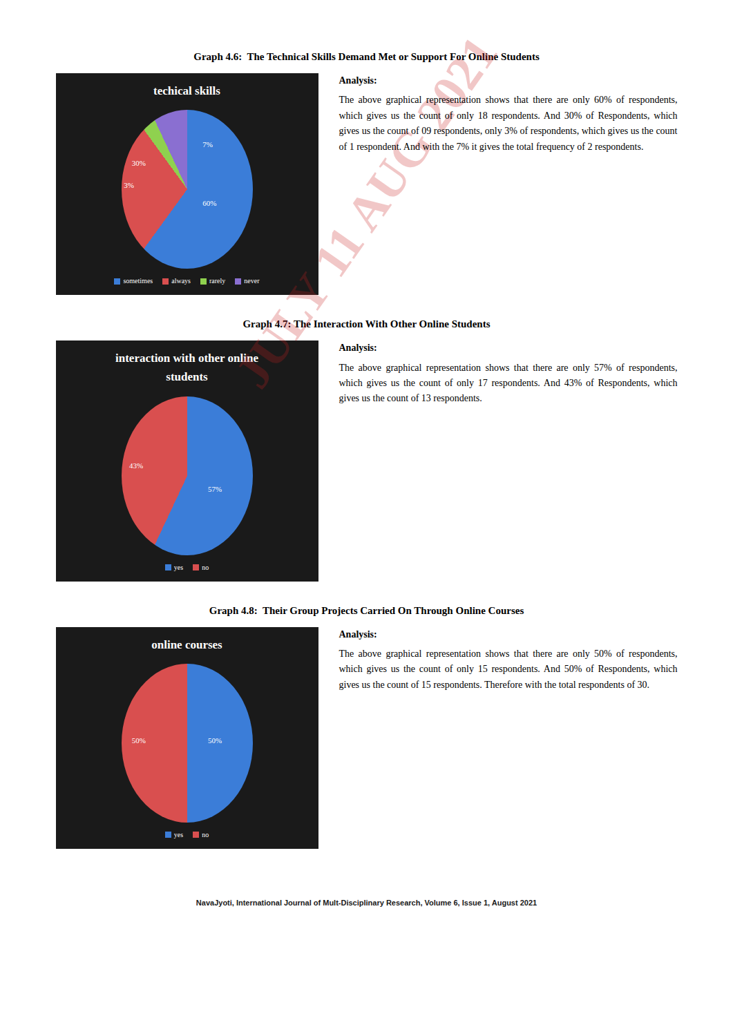JULY 11 AUG 2021
Graph 4.6: The Technical Skills Demand Met or Support For Online Students
techical skills
7% 30% 60% 3%
sometimes always rarely never
Analysis:
The above graphical representation shows that there are only 60% of respondents, which gives us the count of only 18 respondents. And 30% of Respondents, which gives us the count of 09 respondents, only 3% of respondents, which gives us the count of 1 respondent. And with the 7% it gives the total frequency of 2 respondents.
Graph 4.7: The Interaction With Other Online Students
interaction with other online
students
43% 57%
yes no
Analysis:
The above graphical representation shows that there are only 57% of respondents, which gives us the count of only 17 respondents. And 43% of Respondents, which gives us the count of 13 respondents.
Graph 4.8: Their Group Projects Carried On Through Online Courses
online courses
50% 50%
yes no
Analysis:
The above graphical representation shows that there are only 50% of respondents, which gives us the count of only 15 respondents. And 50% of Respondents, which gives us the count of 15 respondents. Therefore with the total respondents of 30.
NavaJyoti, International Journal of Mult-Disciplinary Research, Volume 6, Issue 1, August 2021